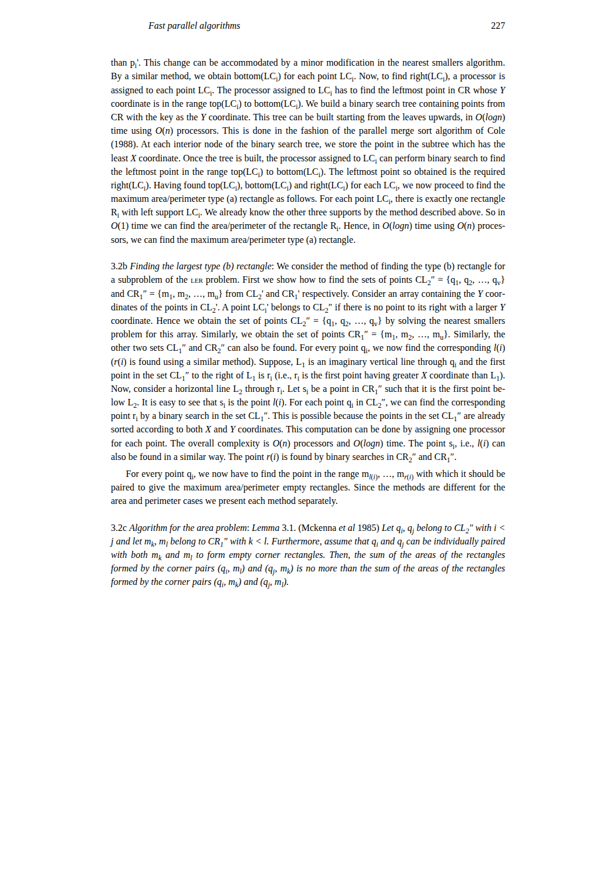Fast parallel algorithms 227
than pi'. This change can be accommodated by a minor modification in the nearest smallers algorithm. By a similar method, we obtain bottom(LCi) for each point LCi. Now, to find right(LCi), a processor is assigned to each point LCi. The processor assigned to LCi has to find the leftmost point in CR whose Y coordinate is in the range top(LCi) to bottom(LCi). We build a binary search tree containing points from CR with the key as the Y coordinate. This tree can be built starting from the leaves upwards, in O(logn) time using O(n) processors. This is done in the fashion of the parallel merge sort algorithm of Cole (1988). At each interior node of the binary search tree, we store the point in the subtree which has the least X coordinate. Once the tree is built, the processor assigned to LCi can perform binary search to find the leftmost point in the range top(LCi) to bottom(LCi). The leftmost point so obtained is the required right(LCi). Having found top(LCi), bottom(LCi) and right(LCi) for each LCi, we now proceed to find the maximum area/perimeter type (a) rectangle as follows. For each point LCi, there is exactly one rectangle Ri with left support LCi. We already know the other three supports by the method described above. So in O(1) time we can find the area/perimeter of the rectangle Ri. Hence, in O(logn) time using O(n) processors, we can find the maximum area/perimeter type (a) rectangle.
3.2b Finding the largest type (b) rectangle: We consider the method of finding the type (b) rectangle for a subproblem of the ler problem. First we show how to find the sets of points CL2″ = {q1, q2, …, qv} and CR1″ = {m1, m2, …, mu} from CL2' and CR1' respectively. Consider an array containing the Y coordinates of the points in CL2'. A point LCi' belongs to CL2″ if there is no point to its right with a larger Y coordinate. Hence we obtain the set of points CL2″ = {q1, q2, …, qv} by solving the nearest smallers problem for this array. Similarly, we obtain the set of points CR1″ = {m1, m2, …, mu}. Similarly, the other two sets CL1″ and CR2″ can also be found. For every point qi, we now find the corresponding l(i) (r(i) is found using a similar method). Suppose, L1 is an imaginary vertical line through qi and the first point in the set CL1″ to the right of L1 is ri (i.e., ri is the first point having greater X coordinate than L1). Now, consider a horizontal line L2 through ri. Let si be a point in CR1″ such that it is the first point below L2. It is easy to see that si is the point l(i). For each point qi in CL2″, we can find the corresponding point ri by a binary search in the set CL1″. This is possible because the points in the set CL1″ are already sorted according to both X and Y coordinates. This computation can be done by assigning one processor for each point. The overall complexity is O(n) processors and O(logn) time. The point si, i.e., l(i) can also be found in a similar way. The point r(i) is found by binary searches in CR2″ and CR1″.
For every point qi, we now have to find the point in the range ml(i), …, mr(i) with which it should be paired to give the maximum area/perimeter empty rectangles. Since the methods are different for the area and perimeter cases we present each method separately.
3.2c Algorithm for the area problem: Lemma 3.1. (Mckenna et al 1985) Let qi, qj belong to CL2″ with i < j and let mk, ml belong to CR1″ with k < l. Furthermore, assume that qi and qj can be individually paired with both mk and ml to form empty corner rectangles. Then, the sum of the areas of the rectangles formed by the corner pairs (qi, ml) and (qj, mk) is no more than the sum of the areas of the rectangles formed by the corner pairs (qi, mk) and (qj, ml).